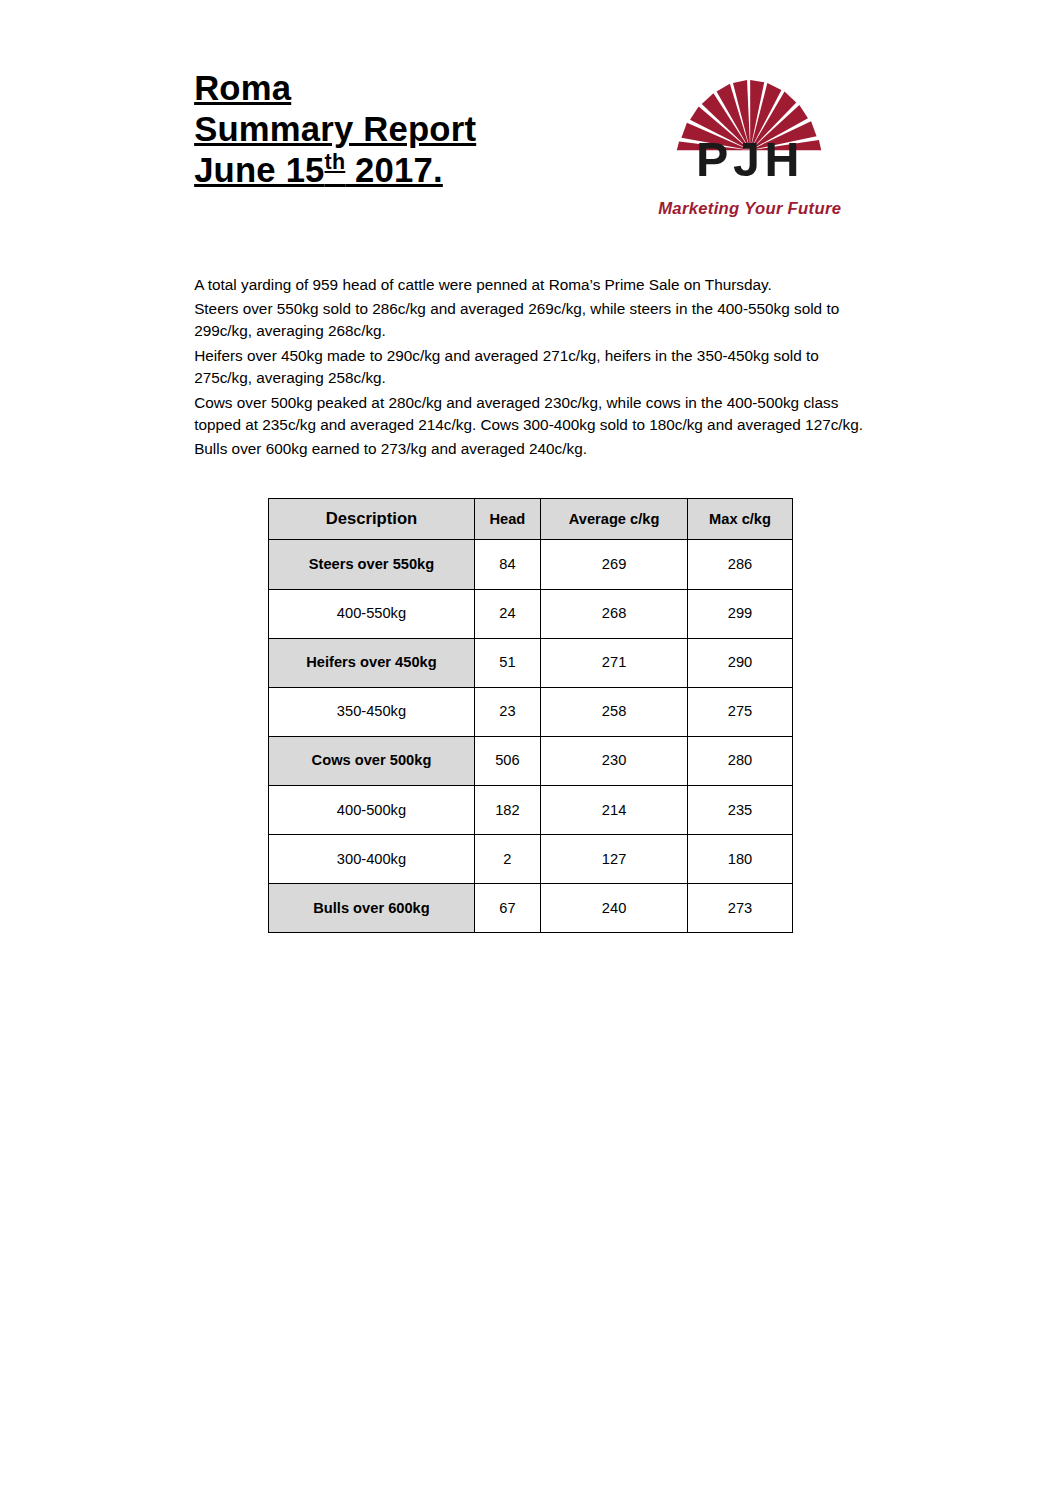Roma Summary Report June 15th 2017.
PJH
Marketing Your Future
A total yarding of 959 head of cattle were penned at Roma’s Prime Sale on Thursday.
Steers over 550kg sold to 286c/kg and averaged 269c/kg, while steers in the 400-550kg sold to 299c/kg, averaging 268c/kg.
Heifers over 450kg made to 290c/kg and averaged 271c/kg, heifers in the 350-450kg sold to 275c/kg, averaging 258c/kg.
Cows over 500kg peaked at 280c/kg and averaged 230c/kg, while cows in the 400-500kg class topped at 235c/kg and averaged 214c/kg. Cows 300-400kg sold to 180c/kg and averaged 127c/kg.
Bulls over 600kg earned to 273/kg and averaged 240c/kg.
| Description | Head | Average c/kg | Max c/kg |
| --- | --- | --- | --- |
| Steers over 550kg | 84 | 269 | 286 |
| 400-550kg | 24 | 268 | 299 |
| Heifers over 450kg | 51 | 271 | 290 |
| 350-450kg | 23 | 258 | 275 |
| Cows over 500kg | 506 | 230 | 280 |
| 400-500kg | 182 | 214 | 235 |
| 300-400kg | 2 | 127 | 180 |
| Bulls over 600kg | 67 | 240 | 273 |